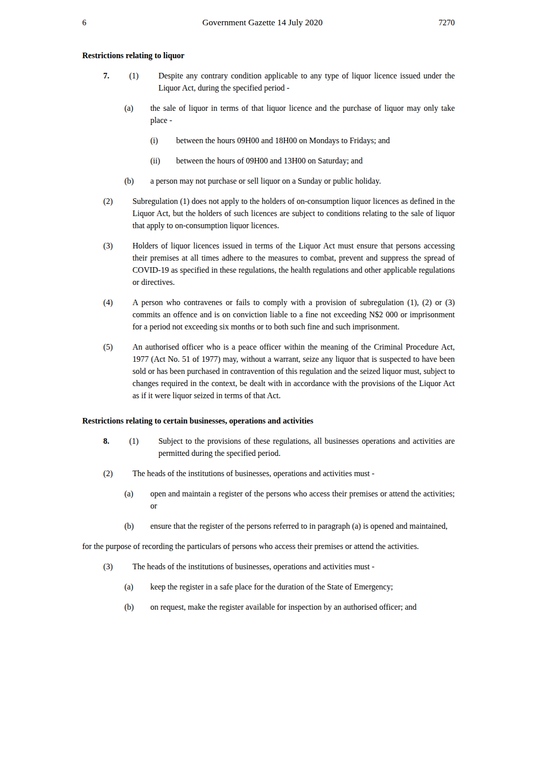6 Government Gazette 14 July 2020 7270
Restrictions relating to liquor
7. (1) Despite any contrary condition applicable to any type of liquor licence issued under the Liquor Act, during the specified period -
(a) the sale of liquor in terms of that liquor licence and the purchase of liquor may only take place -
(i) between the hours 09H00 and 18H00 on Mondays to Fridays; and
(ii) between the hours of 09H00 and 13H00 on Saturday; and
(b) a person may not purchase or sell liquor on a Sunday or public holiday.
(2) Subregulation (1) does not apply to the holders of on-consumption liquor licences as defined in the Liquor Act, but the holders of such licences are subject to conditions relating to the sale of liquor that apply to on-consumption liquor licences.
(3) Holders of liquor licences issued in terms of the Liquor Act must ensure that persons accessing their premises at all times adhere to the measures to combat, prevent and suppress the spread of COVID-19 as specified in these regulations, the health regulations and other applicable regulations or directives.
(4) A person who contravenes or fails to comply with a provision of subregulation (1), (2) or (3) commits an offence and is on conviction liable to a fine not exceeding N$2 000 or imprisonment for a period not exceeding six months or to both such fine and such imprisonment.
(5) An authorised officer who is a peace officer within the meaning of the Criminal Procedure Act, 1977 (Act No. 51 of 1977) may, without a warrant, seize any liquor that is suspected to have been sold or has been purchased in contravention of this regulation and the seized liquor must, subject to changes required in the context, be dealt with in accordance with the provisions of the Liquor Act as if it were liquor seized in terms of that Act.
Restrictions relating to certain businesses, operations and activities
8. (1) Subject to the provisions of these regulations, all businesses operations and activities are permitted during the specified period.
(2) The heads of the institutions of businesses, operations and activities must -
(a) open and maintain a register of the persons who access their premises or attend the activities; or
(b) ensure that the register of the persons referred to in paragraph (a) is opened and maintained,
for the purpose of recording the particulars of persons who access their premises or attend the activities.
(3) The heads of the institutions of businesses, operations and activities must -
(a) keep the register in a safe place for the duration of the State of Emergency;
(b) on request, make the register available for inspection by an authorised officer; and